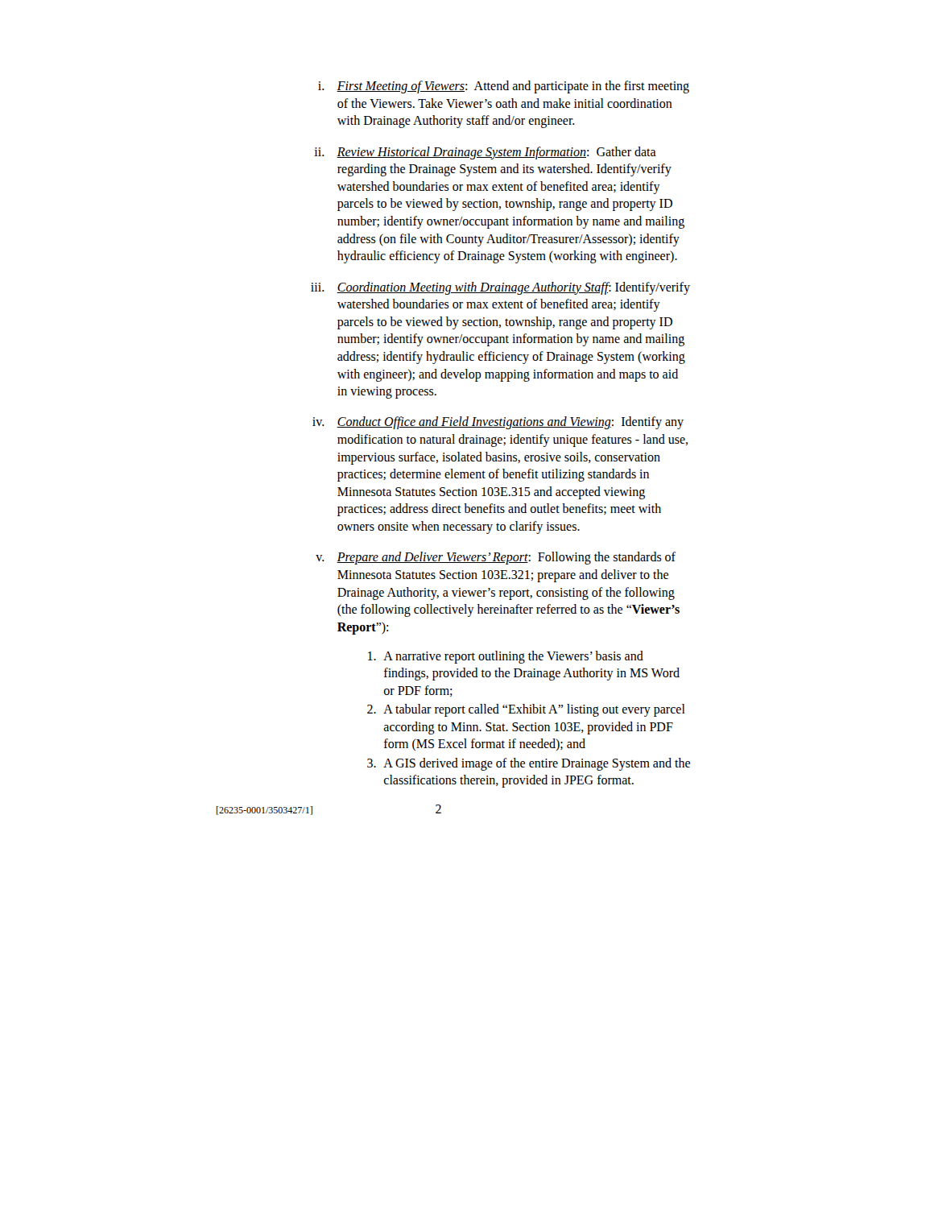First Meeting of Viewers: Attend and participate in the first meeting of the Viewers. Take Viewer’s oath and make initial coordination with Drainage Authority staff and/or engineer.
Review Historical Drainage System Information: Gather data regarding the Drainage System and its watershed. Identify/verify watershed boundaries or max extent of benefited area; identify parcels to be viewed by section, township, range and property ID number; identify owner/occupant information by name and mailing address (on file with County Auditor/Treasurer/Assessor); identify hydraulic efficiency of Drainage System (working with engineer).
Coordination Meeting with Drainage Authority Staff: Identify/verify watershed boundaries or max extent of benefited area; identify parcels to be viewed by section, township, range and property ID number; identify owner/occupant information by name and mailing address; identify hydraulic efficiency of Drainage System (working with engineer); and develop mapping information and maps to aid in viewing process.
Conduct Office and Field Investigations and Viewing: Identify any modification to natural drainage; identify unique features - land use, impervious surface, isolated basins, erosive soils, conservation practices; determine element of benefit utilizing standards in Minnesota Statutes Section 103E.315 and accepted viewing practices; address direct benefits and outlet benefits; meet with owners onsite when necessary to clarify issues.
Prepare and Deliver Viewers’ Report: Following the standards of Minnesota Statutes Section 103E.321; prepare and deliver to the Drainage Authority, a viewer’s report, consisting of the following (the following collectively hereinafter referred to as the “Viewer’s Report”):
A narrative report outlining the Viewers’ basis and findings, provided to the Drainage Authority in MS Word or PDF form;
A tabular report called “Exhibit A” listing out every parcel according to Minn. Stat. Section 103E, provided in PDF form (MS Excel format if needed); and
A GIS derived image of the entire Drainage System and the classifications therein, provided in JPEG format.
[26235-0001/3503427/1] 2